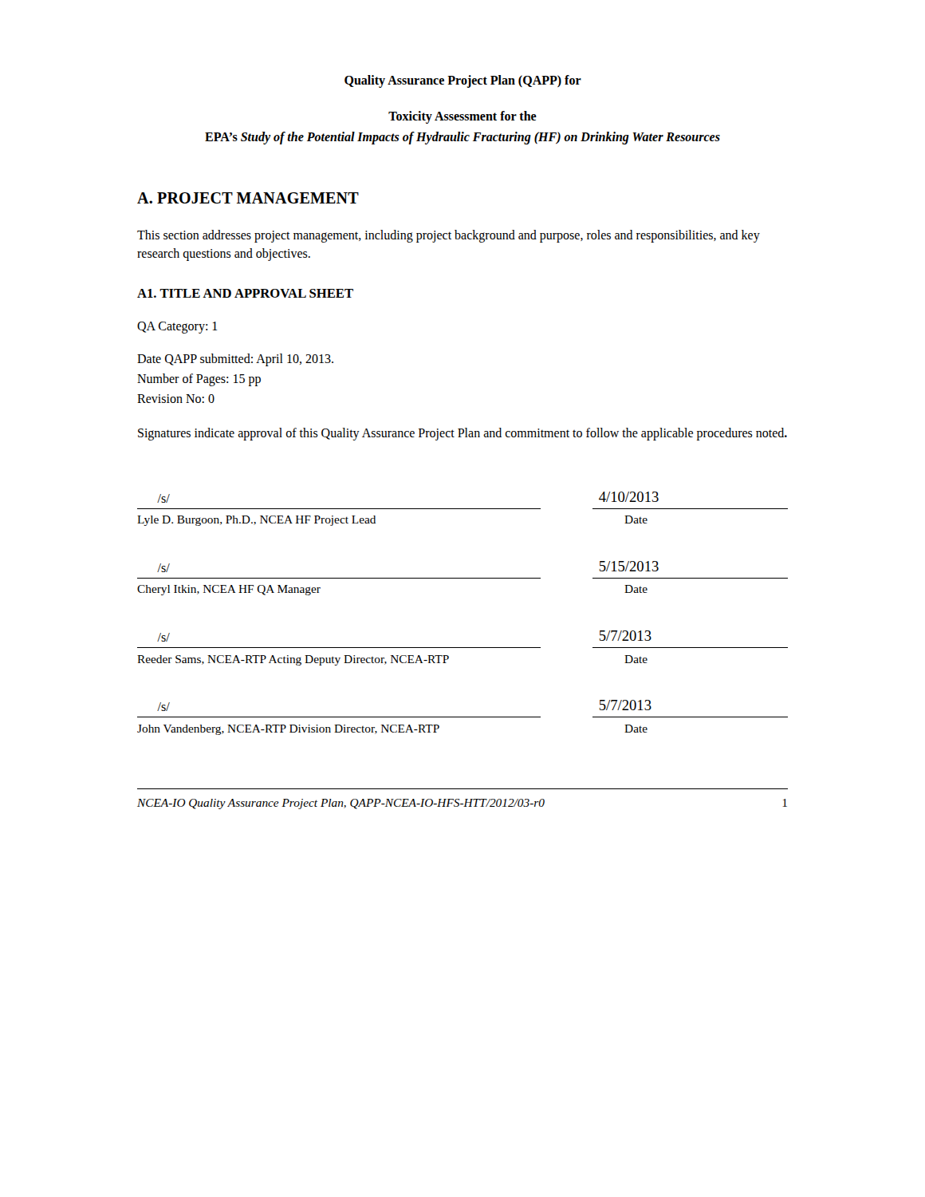Quality Assurance Project Plan (QAPP) for
Toxicity Assessment for the
EPA’s Study of the Potential Impacts of Hydraulic Fracturing (HF) on Drinking Water Resources
A. PROJECT MANAGEMENT
This section addresses project management, including project background and purpose, roles and responsibilities, and key research questions and objectives.
A1. TITLE AND APPROVAL SHEET
QA Category: 1
Date QAPP submitted: April 10, 2013.
Number of Pages: 15 pp
Revision No: 0
Signatures indicate approval of this Quality Assurance Project Plan and commitment to follow the applicable procedures noted.
/s/
Lyle D. Burgoon, Ph.D., NCEA HF Project Lead
4/10/2013
Date
/s/
Cheryl Itkin, NCEA HF QA Manager
5/15/2013
Date
/s/
Reeder Sams, NCEA-RTP Acting Deputy Director, NCEA-RTP
5/7/2013
Date
/s/
John Vandenberg, NCEA-RTP Division Director, NCEA-RTP
5/7/2013
Date
NCEA-IO Quality Assurance Project Plan, QAPP-NCEA-IO-HFS-HTT/2012/03-r0 1